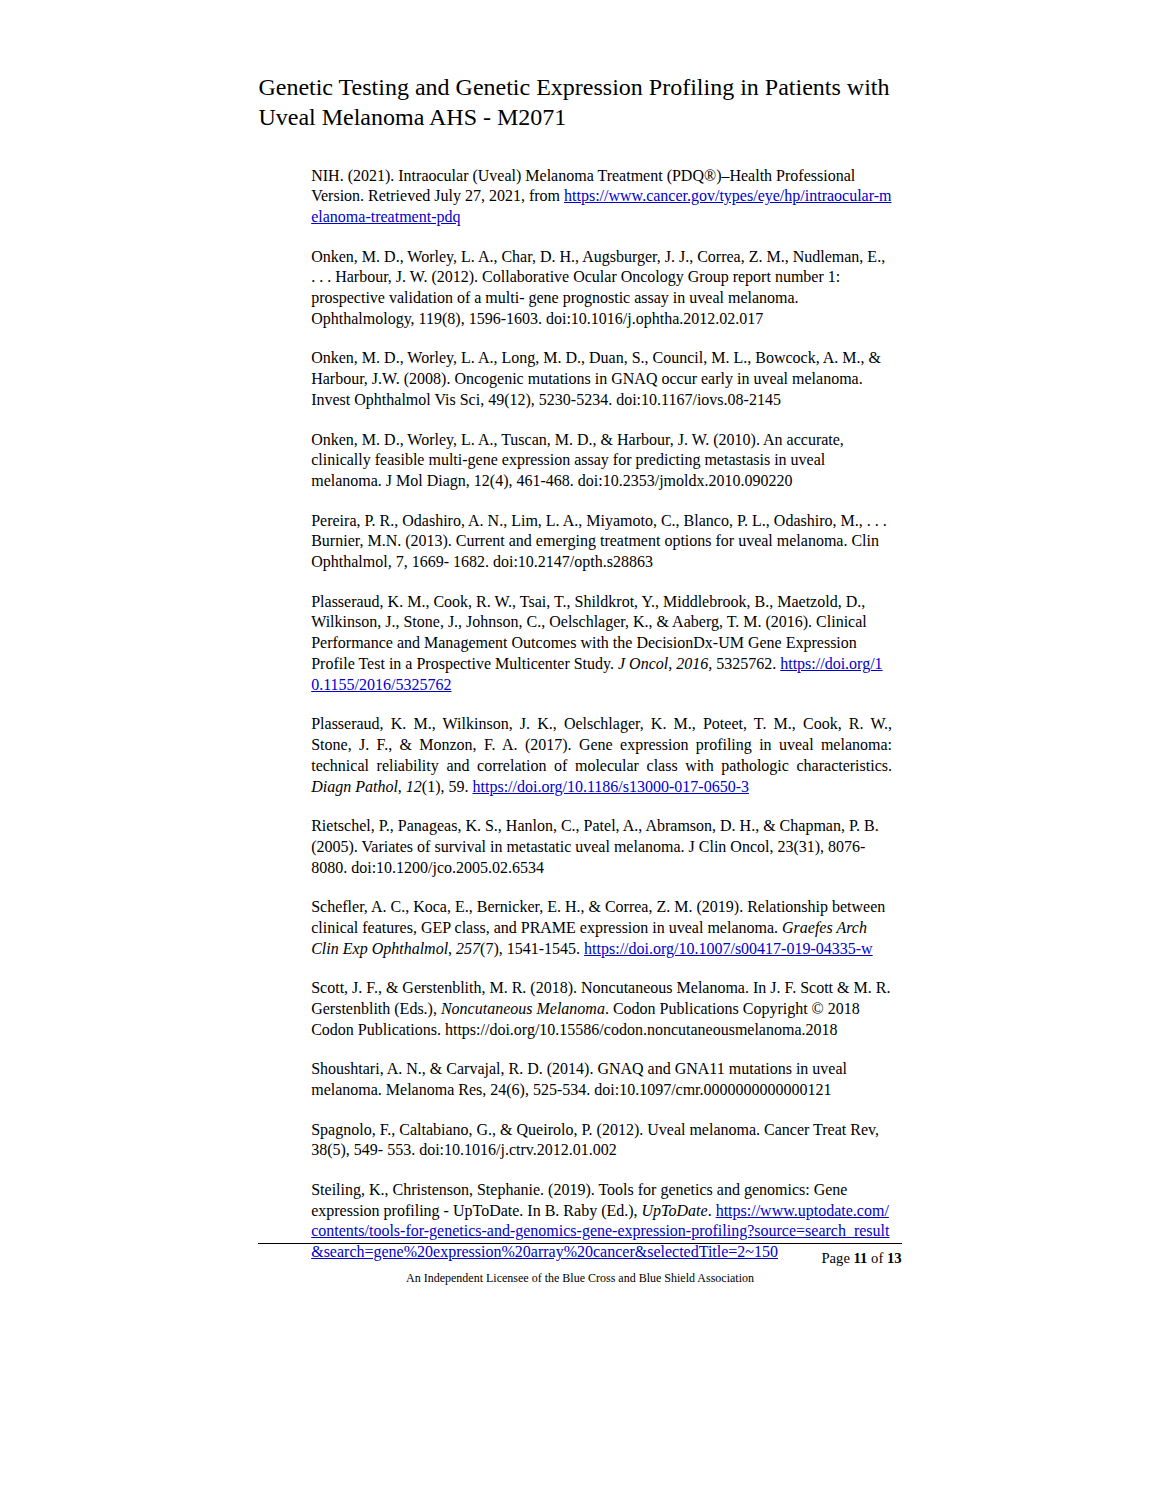Genetic Testing and Genetic Expression Profiling in Patients with Uveal Melanoma AHS - M2071
NIH. (2021). Intraocular (Uveal) Melanoma Treatment (PDQ®)–Health Professional Version. Retrieved July 27, 2021, from https://www.cancer.gov/types/eye/hp/intraocular-melanoma-treatment-pdq
Onken, M. D., Worley, L. A., Char, D. H., Augsburger, J. J., Correa, Z. M., Nudleman, E., . . . Harbour, J. W. (2012). Collaborative Ocular Oncology Group report number 1: prospective validation of a multi- gene prognostic assay in uveal melanoma. Ophthalmology, 119(8), 1596-1603. doi:10.1016/j.ophtha.2012.02.017
Onken, M. D., Worley, L. A., Long, M. D., Duan, S., Council, M. L., Bowcock, A. M., & Harbour, J.W. (2008). Oncogenic mutations in GNAQ occur early in uveal melanoma. Invest Ophthalmol Vis Sci, 49(12), 5230-5234. doi:10.1167/iovs.08-2145
Onken, M. D., Worley, L. A., Tuscan, M. D., & Harbour, J. W. (2010). An accurate, clinically feasible multi-gene expression assay for predicting metastasis in uveal melanoma. J Mol Diagn, 12(4), 461-468. doi:10.2353/jmoldx.2010.090220
Pereira, P. R., Odashiro, A. N., Lim, L. A., Miyamoto, C., Blanco, P. L., Odashiro, M., . . . Burnier, M.N. (2013). Current and emerging treatment options for uveal melanoma. Clin Ophthalmol, 7, 1669- 1682. doi:10.2147/opth.s28863
Plasseraud, K. M., Cook, R. W., Tsai, T., Shildkrot, Y., Middlebrook, B., Maetzold, D., Wilkinson, J., Stone, J., Johnson, C., Oelschlager, K., & Aaberg, T. M. (2016). Clinical Performance and Management Outcomes with the DecisionDx-UM Gene Expression Profile Test in a Prospective Multicenter Study. J Oncol, 2016, 5325762. https://doi.org/10.1155/2016/5325762
Plasseraud, K. M., Wilkinson, J. K., Oelschlager, K. M., Poteet, T. M., Cook, R. W., Stone, J. F., & Monzon, F. A. (2017). Gene expression profiling in uveal melanoma: technical reliability and correlation of molecular class with pathologic characteristics. Diagn Pathol, 12(1), 59. https://doi.org/10.1186/s13000-017-0650-3
Rietschel, P., Panageas, K. S., Hanlon, C., Patel, A., Abramson, D. H., & Chapman, P. B. (2005). Variates of survival in metastatic uveal melanoma. J Clin Oncol, 23(31), 8076-8080. doi:10.1200/jco.2005.02.6534
Schefler, A. C., Koca, E., Bernicker, E. H., & Correa, Z. M. (2019). Relationship between clinical features, GEP class, and PRAME expression in uveal melanoma. Graefes Arch Clin Exp Ophthalmol, 257(7), 1541-1545. https://doi.org/10.1007/s00417-019-04335-w
Scott, J. F., & Gerstenblith, M. R. (2018). Noncutaneous Melanoma. In J. F. Scott & M. R. Gerstenblith (Eds.), Noncutaneous Melanoma. Codon Publications Copyright © 2018
Codon Publications. https://doi.org/10.15586/codon.noncutaneousmelanoma.2018
Shoushtari, A. N., & Carvajal, R. D. (2014). GNAQ and GNA11 mutations in uveal melanoma. Melanoma Res, 24(6), 525-534. doi:10.1097/cmr.0000000000000121
Spagnolo, F., Caltabiano, G., & Queirolo, P. (2012). Uveal melanoma. Cancer Treat Rev, 38(5), 549- 553. doi:10.1016/j.ctrv.2012.01.002
Steiling, K., Christenson, Stephanie. (2019). Tools for genetics and genomics: Gene expression profiling - UpToDate. In B. Raby (Ed.), UpToDate. https://www.uptodate.com/contents/tools-for-genetics-and-genomics-gene-expression-profiling?source=search_result&search=gene%20expression%20array%20cancer&selectedTitle=2~150
Page 11 of 13
An Independent Licensee of the Blue Cross and Blue Shield Association